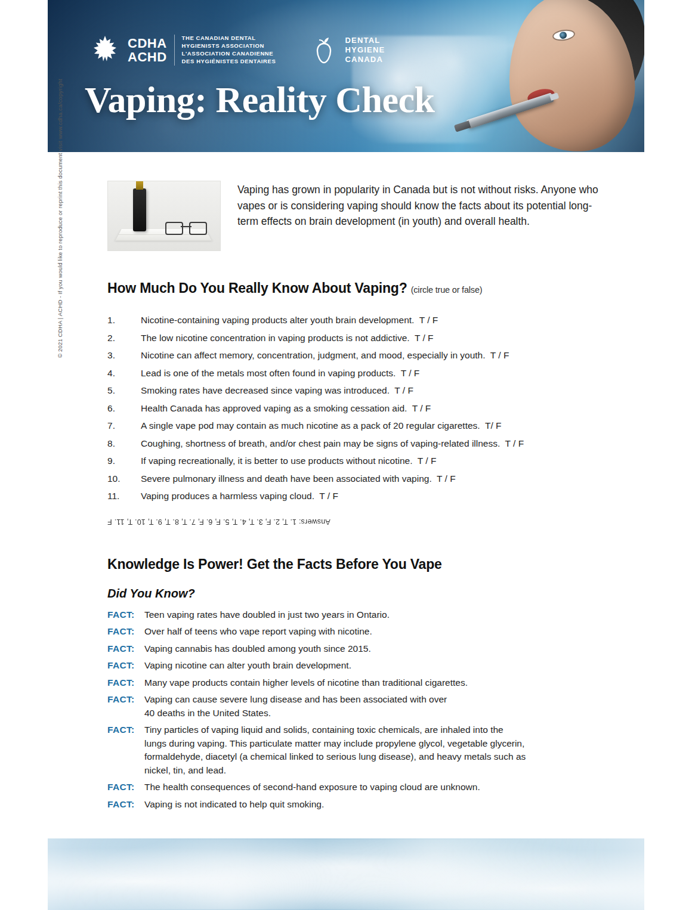CDHA ACHD
THE CANADIAN DENTAL
HYGIENISTS ASSOCIATION
L'ASSOCIATION CANADIENNE
DES HYGIÉNISTES DENTAIRES
DENTAL HYGIENE CANADA
Vaping: Reality Check
© 2021 CDHA | ACHD - If you would like to reproduce or reprint this document visit www.cdha.ca/copyright
Vaping has grown in popularity in Canada but is not without risks. Anyone who vapes or is considering vaping should know the facts about its potential long-term effects on brain development (in youth) and overall health.
How Much Do You Really Know About Vaping? (circle true or false)
Nicotine-containing vaping products alter youth brain development. T / F
The low nicotine concentration in vaping products is not addictive. T / F
Nicotine can affect memory, concentration, judgment, and mood, especially in youth. T / F
Lead is one of the metals most often found in vaping products. T / F
Smoking rates have decreased since vaping was introduced. T / F
Health Canada has approved vaping as a smoking cessation aid. T / F
A single vape pod may contain as much nicotine as a pack of 20 regular cigarettes. T/ F
Coughing, shortness of breath, and/or chest pain may be signs of vaping-related illness. T / F
If vaping recreationally, it is better to use products without nicotine. T / F
Severe pulmonary illness and death have been associated with vaping. T / F
Vaping produces a harmless vaping cloud. T / F
Answers: 1. T, 2. F, 3. T, 4. T, 5. F, 6. F, 7. T, 8. T, 9. T, 10. T, 11. F
Knowledge Is Power! Get the Facts Before You Vape
Did You Know?
FACT:
Teen vaping rates have doubled in just two years in Ontario.
FACT:
Over half of teens who vape report vaping with nicotine.
FACT:
Vaping cannabis has doubled among youth since 2015.
FACT:
Vaping nicotine can alter youth brain development.
FACT:
Many vape products contain higher levels of nicotine than traditional cigarettes.
FACT:
Vaping can cause severe lung disease and has been associated with over40 deaths in the United States.
FACT:
Tiny particles of vaping liquid and solids, containing toxic chemicals, are inhaled into the lungs during vaping. This particulate matter may include propylene glycol, vegetable glycerin, formaldehyde, diacetyl (a chemical linked to serious lung disease), and heavy metals such as nickel, tin, and lead.
FACT:
The health consequences of second-hand exposure to vaping cloud are unknown.
FACT:
Vaping is not indicated to help quit smoking.